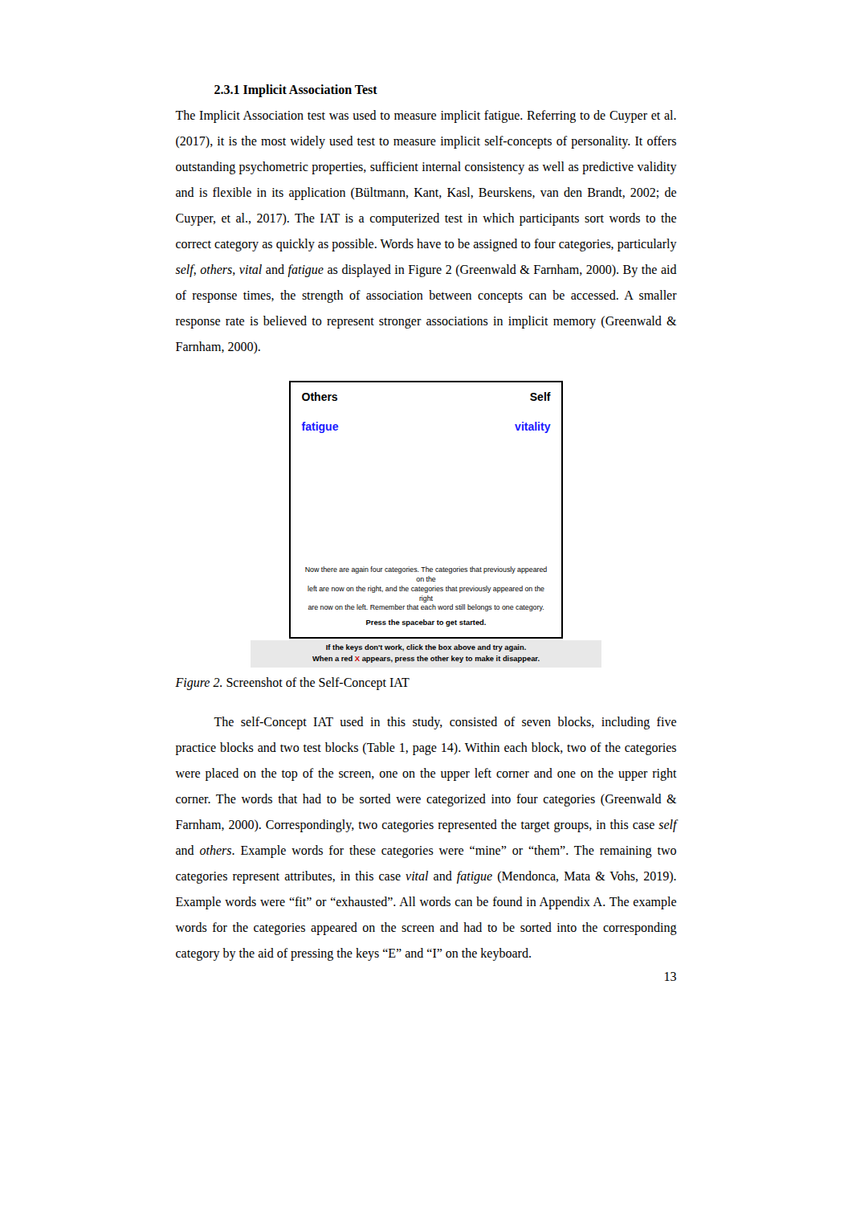2.3.1 Implicit Association Test
The Implicit Association test was used to measure implicit fatigue. Referring to de Cuyper et al. (2017), it is the most widely used test to measure implicit self-concepts of personality. It offers outstanding psychometric properties, sufficient internal consistency as well as predictive validity and is flexible in its application (Bültmann, Kant, Kasl, Beurskens, van den Brandt, 2002; de Cuyper, et al., 2017). The IAT is a computerized test in which participants sort words to the correct category as quickly as possible. Words have to be assigned to four categories, particularly self, others, vital and fatigue as displayed in Figure 2 (Greenwald & Farnham, 2000). By the aid of response times, the strength of association between concepts can be accessed. A smaller response rate is believed to represent stronger associations in implicit memory (Greenwald & Farnham, 2000).
Others Self
fatigue vitality
Now there are again four categories. The categories that previously appeared on the
left are now on the right, and the categories that previously appeared on the right
are now on the left. Remember that each word still belongs to one category.
Press the spacebar to get started.
If the keys don't work, click the box above and try again.
When a red X appears, press the other key to make it disappear.
Figure 2. Screenshot of the Self-Concept IAT
The self-Concept IAT used in this study, consisted of seven blocks, including five practice blocks and two test blocks (Table 1, page 14). Within each block, two of the categories were placed on the top of the screen, one on the upper left corner and one on the upper right corner. The words that had to be sorted were categorized into four categories (Greenwald & Farnham, 2000). Correspondingly, two categories represented the target groups, in this case self and others. Example words for these categories were “mine” or “them”. The remaining two categories represent attributes, in this case vital and fatigue (Mendonca, Mata & Vohs, 2019). Example words were “fit” or “exhausted”. All words can be found in Appendix A. The example words for the categories appeared on the screen and had to be sorted into the corresponding category by the aid of pressing the keys “E” and “I” on the keyboard.
13